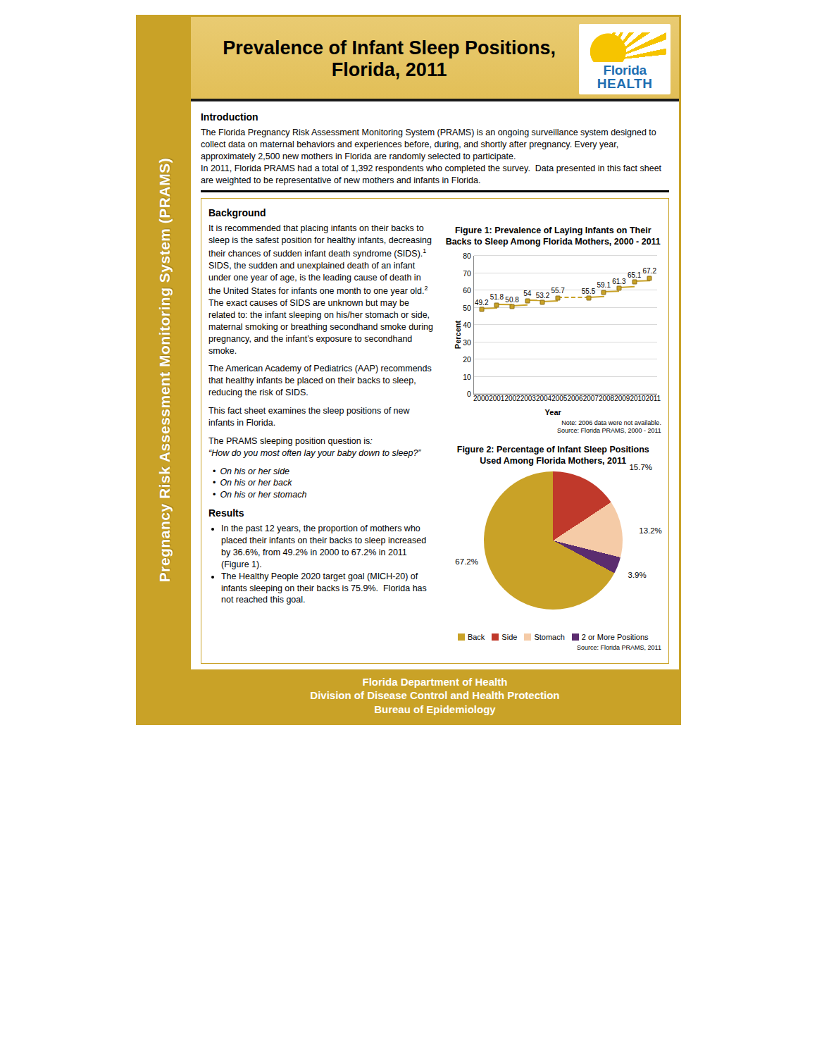Pregnancy Risk Assessment Monitoring System (PRAMS)
Prevalence of Infant Sleep Positions, Florida, 2011
Florida
HEALTH
Introduction
The Florida Pregnancy Risk Assessment Monitoring System (PRAMS) is an ongoing surveillance system designed to collect data on maternal behaviors and experiences before, during, and shortly after pregnancy. Every year, approximately 2,500 new mothers in Florida are randomly selected to participate.
In 2011, Florida PRAMS had a total of 1,392 respondents who completed the survey. Data presented in this fact sheet are weighted to be representative of new mothers and infants in Florida.
Background
It is recommended that placing infants on their backs to sleep is the safest position for healthy infants, decreasing their chances of sudden infant death syndrome (SIDS).1 SIDS, the sudden and unexplained death of an infant under one year of age, is the leading cause of death in the United States for infants one month to one year old.2 The exact causes of SIDS are unknown but may be related to: the infant sleeping on his/her stomach or side, maternal smoking or breathing secondhand smoke during pregnancy, and the infant’s exposure to secondhand smoke.
The American Academy of Pediatrics (AAP) recommends that healthy infants be placed on their backs to sleep, reducing the risk of SIDS.
This fact sheet examines the sleep positions of new infants in Florida.
The PRAMS sleeping position question is:
“How do you most often lay your baby down to sleep?”
On his or her side
On his or her back
On his or her stomach
Results
In the past 12 years, the proportion of mothers who placed their infants on their backs to sleep increased by 36.6%, from 49.2% in 2000 to 67.2% in 2011 (Figure 1).
The Healthy People 2020 target goal (MICH-20) of infants sleeping on their backs is 75.9%. Florida has not reached this goal.
Figure 1: Prevalence of Laying Infants on Their
Backs to Sleep Among Florida Mothers, 2000 - 2011
Percent
0
10
20
30
40
50
60
70
80
49.2
51.8
50.8
54
53.2
55.7
55.5
59.1
61.3
65.1
67.2
200020012002200320042005200620072008200920102011
Year
Note: 2006 data were not available.
Source: Florida PRAMS, 2000 - 2011
Figure 2: Percentage of Infant Sleep Positions
Used Among Florida Mothers, 2011
15.7%
13.2%
3.9%
67.2%
Back Side Stomach 2 or More Positions
Source: Florida PRAMS, 2011
Florida Department of Health
Division of Disease Control and Health Protection
Bureau of Epidemiology